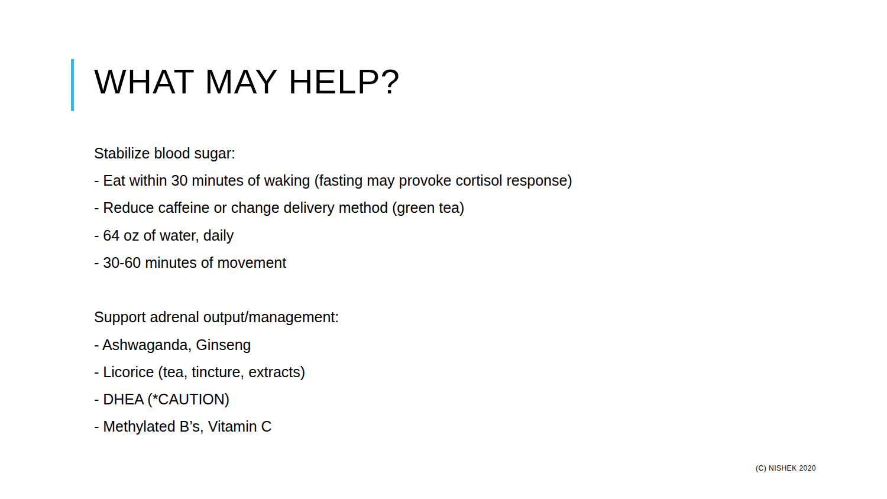What may help?
Stabilize blood sugar:
Eat within 30 minutes of waking (fasting may provoke cortisol response)
Reduce caffeine or change delivery method (green tea)
64 oz of water, daily
30-60 minutes of movement
Support adrenal output/management:
Ashwaganda, Ginseng
Licorice (tea, tincture, extracts)
DHEA (*CAUTION)
Methylated B’s, Vitamin C
(C) NISHEK 2020